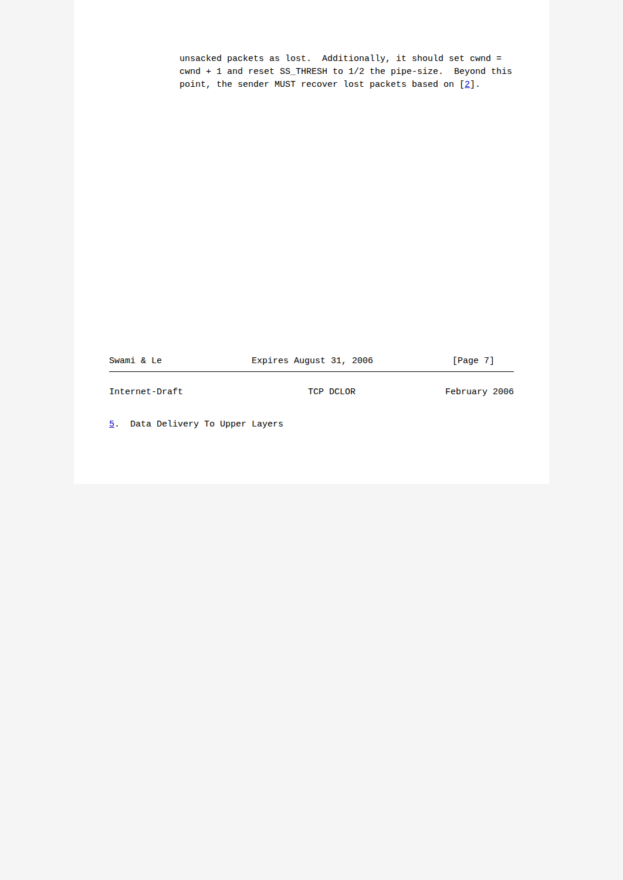unsacked packets as lost.  Additionally, it should set cwnd =
cwnd + 1 and reset SS_THRESH to 1/2 the pipe-size.  Beyond this
point, the sender MUST recover lost packets based on [2].
Swami & Le                 Expires August 31, 2006               [Page 7]
Internet-Draft TCP DCLOR February 2006
5.  Data Delivery To Upper Layers